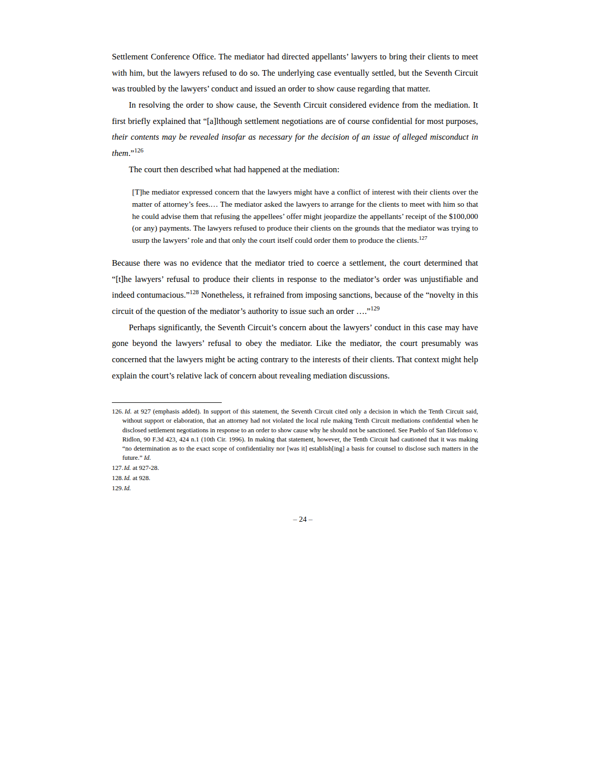Settlement Conference Office. The mediator had directed appellants’ lawyers to bring their clients to meet with him, but the lawyers refused to do so. The underlying case eventually settled, but the Seventh Circuit was troubled by the lawyers’ conduct and issued an order to show cause regarding that matter.
In resolving the order to show cause, the Seventh Circuit considered evidence from the mediation. It first briefly explained that “[a]lthough settlement negotiations are of course confidential for most purposes, their contents may be revealed insofar as necessary for the decision of an issue of alleged misconduct in them.”126
The court then described what had happened at the mediation:
[T]he mediator expressed concern that the lawyers might have a conflict of interest with their clients over the matter of attorney’s fees.… The mediator asked the lawyers to arrange for the clients to meet with him so that he could advise them that refusing the appellees’ offer might jeopardize the appellants’ receipt of the $100,000 (or any) payments. The lawyers refused to produce their clients on the grounds that the mediator was trying to usurp the lawyers’ role and that only the court itself could order them to produce the clients.127
Because there was no evidence that the mediator tried to coerce a settlement, the court determined that “[t]he lawyers’ refusal to produce their clients in response to the mediator’s order was unjustifiable and indeed contumacious.”128 Nonetheless, it refrained from imposing sanctions, because of the “novelty in this circuit of the question of the mediator’s authority to issue such an order ….”129
Perhaps significantly, the Seventh Circuit’s concern about the lawyers’ conduct in this case may have gone beyond the lawyers’ refusal to obey the mediator. Like the mediator, the court presumably was concerned that the lawyers might be acting contrary to the interests of their clients. That context might help explain the court’s relative lack of concern about revealing mediation discussions.
126. Id. at 927 (emphasis added). In support of this statement, the Seventh Circuit cited only a decision in which the Tenth Circuit said, without support or elaboration, that an attorney had not violated the local rule making Tenth Circuit mediations confidential when he disclosed settlement negotiations in response to an order to show cause why he should not be sanctioned. See Pueblo of San Ildefonso v. Ridlon, 90 F.3d 423, 424 n.1 (10th Cir. 1996). In making that statement, however, the Tenth Circuit had cautioned that it was making “no determination as to the exact scope of confidentiality nor [was it] establish[ing] a basis for counsel to disclose such matters in the future.” Id.
127. Id. at 927-28.
128. Id. at 928.
129. Id.
– 24 –